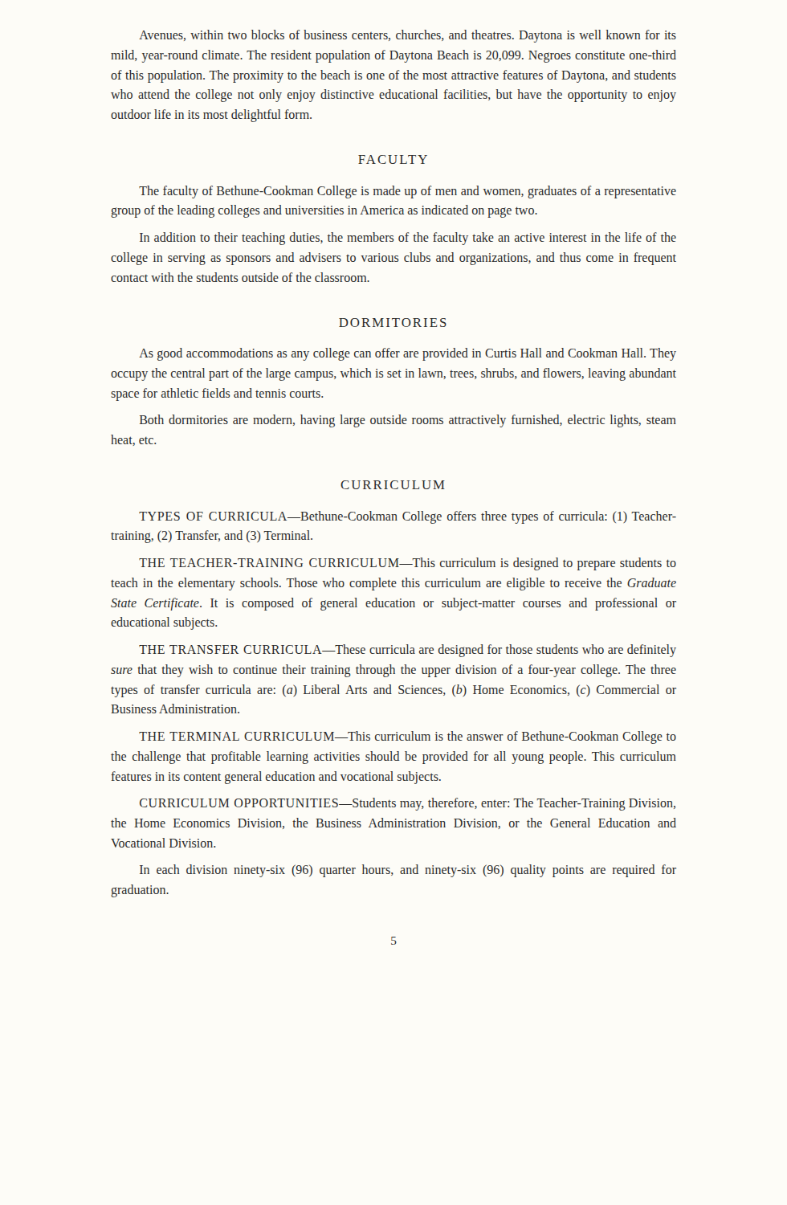Avenues, within two blocks of business centers, churches, and theatres. Daytona is well known for its mild, year-round climate. The resident population of Daytona Beach is 20,099. Negroes constitute one-third of this population. The proximity to the beach is one of the most attractive features of Daytona, and students who attend the college not only enjoy distinctive educational facilities, but have the opportunity to enjoy outdoor life in its most delightful form.
Faculty
The faculty of Bethune-Cookman College is made up of men and women, graduates of a representative group of the leading colleges and universities in America as indicated on page two.
In addition to their teaching duties, the members of the faculty take an active interest in the life of the college in serving as sponsors and advisers to various clubs and organizations, and thus come in frequent contact with the students outside of the classroom.
Dormitories
As good accommodations as any college can offer are provided in Curtis Hall and Cookman Hall. They occupy the central part of the large campus, which is set in lawn, trees, shrubs, and flowers, leaving abundant space for athletic fields and tennis courts.
Both dormitories are modern, having large outside rooms attractively furnished, electric lights, steam heat, etc.
Curriculum
Types of Curricula—Bethune-Cookman College offers three types of curricula: (1) Teacher-training, (2) Transfer, and (3) Terminal.
The Teacher-Training Curriculum—This curriculum is designed to prepare students to teach in the elementary schools. Those who complete this curriculum are eligible to receive the Graduate State Certificate. It is composed of general education or subject-matter courses and professional or educational subjects.
The Transfer Curricula—These curricula are designed for those students who are definitely sure that they wish to continue their training through the upper division of a four-year college. The three types of transfer curricula are: (a) Liberal Arts and Sciences, (b) Home Economics, (c) Commercial or Business Administration.
The Terminal Curriculum—This curriculum is the answer of Bethune-Cookman College to the challenge that profitable learning activities should be provided for all young people. This curriculum features in its content general education and vocational subjects.
Curriculum Opportunities—Students may, therefore, enter: The Teacher-Training Division, the Home Economics Division, the Business Administration Division, or the General Education and Vocational Division.
In each division ninety-six (96) quarter hours, and ninety-six (96) quality points are required for graduation.
5